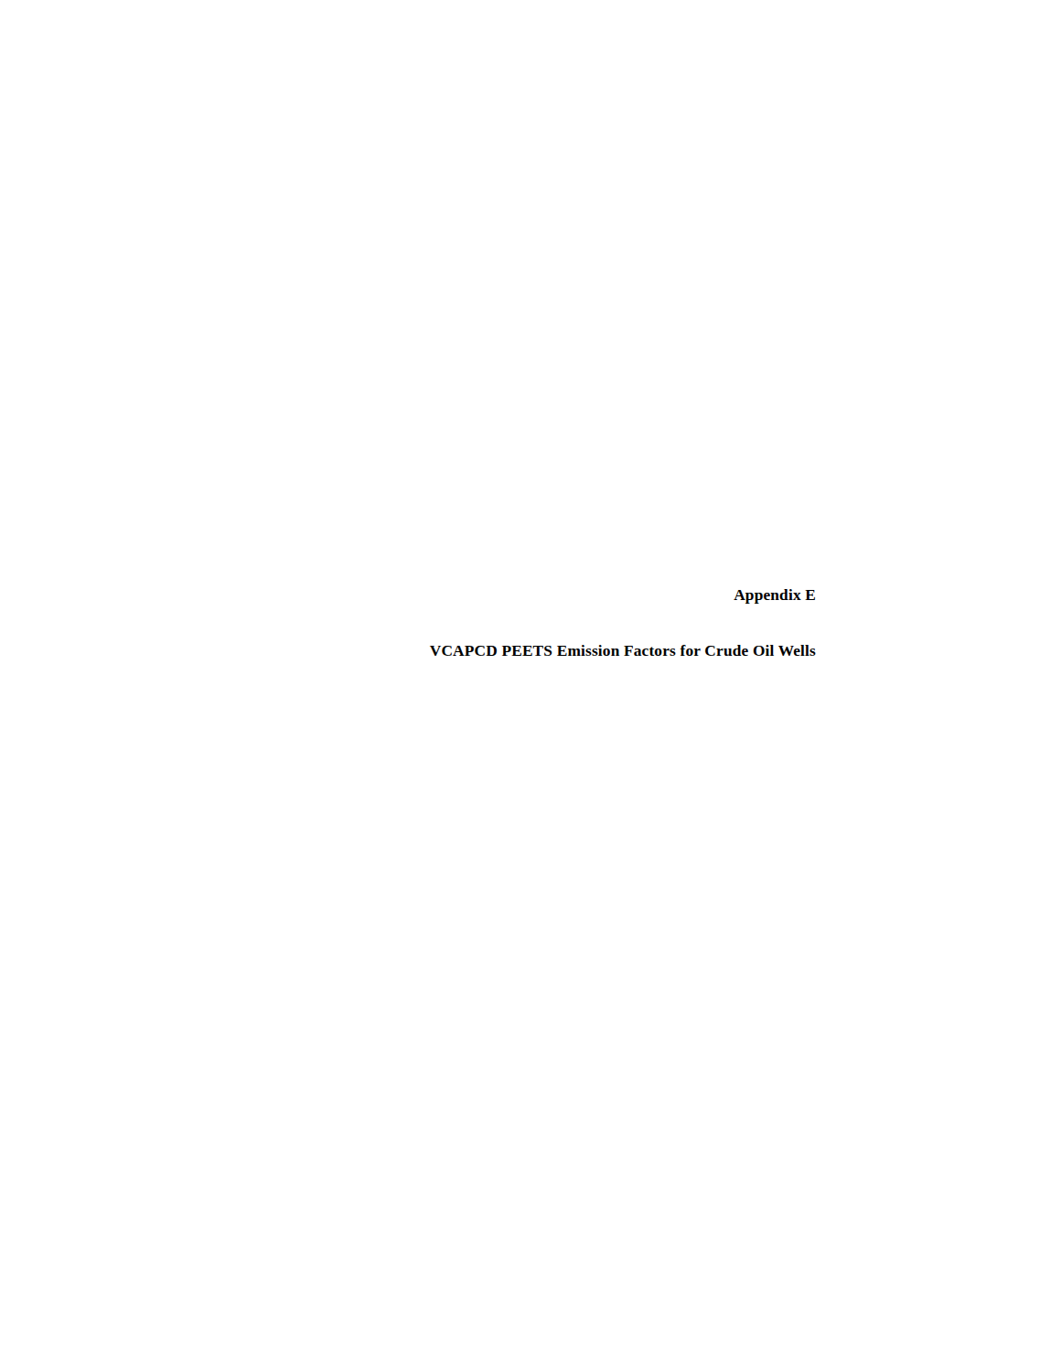Appendix E
VCAPCD PEETS Emission Factors for Crude Oil Wells